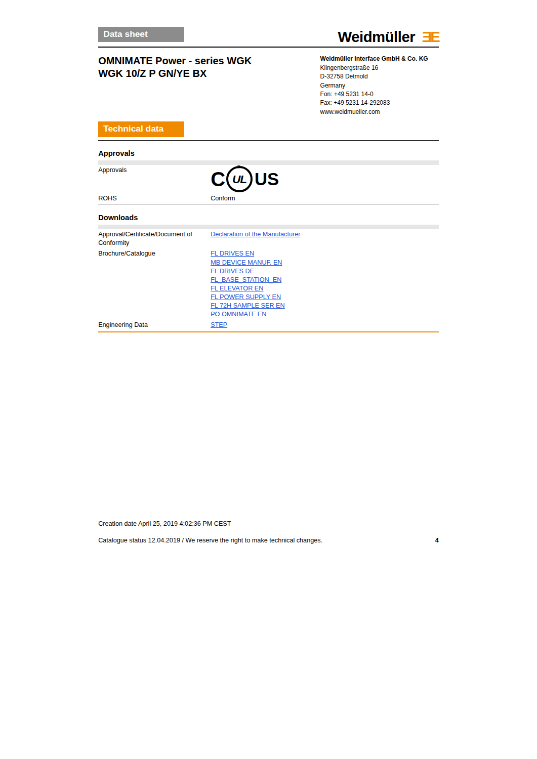Data sheet
Weidmüller ƎE
OMNIMATE Power - series WGK
WGK 10/Z P GN/YE BX
Weidmüller Interface GmbH & Co. KG
Klingenbergstraße 16
D-32758 Detmold
Germany
Fon: +49 5231 14-0
Fax: +49 5231 14-292083
www.weidmueller.com
Technical data
Approvals
| Approvals | C UL US ® |
| ROHS | Conform |
Downloads
| Approval/Certificate/Document of Conformity | Declaration of the Manufacturer |
| Brochure/Catalogue | FL DRIVES EN MB DEVICE MANUF. EN FL DRIVES DE FL_BASE_STATION_EN FL ELEVATOR EN FL POWER SUPPLY EN FL 72H SAMPLE SER EN PO OMNIMATE EN |
| Engineering Data | STEP |
Creation date April 25, 2019 4:02:36 PM CEST
Catalogue status 12.04.2019 / We reserve the right to make technical changes. 4